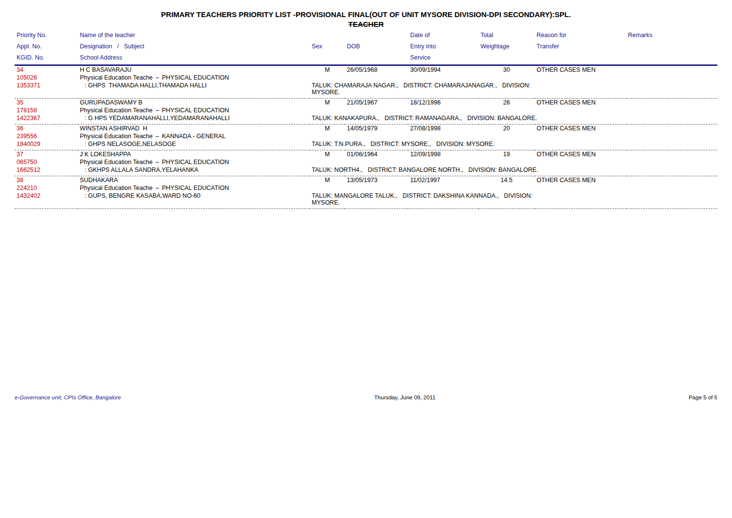PRIMARY TEACHERS PRIORITY LIST -PROVISIONAL FINAL(OUT OF UNIT MYSORE DIVISION-DPI SECONDARY):SPL.
TEACHER
| Priority No. | Name of the teacher | | | Date of | Total | Reason for | Remarks |
| --- | --- | --- | --- | --- | --- | --- | --- |
| Appl. No. | Designation / Subject | Sex | DOB | Entry into | Weightage | Transfer |
| KGID. No. | School Address | | | Service | | |
| 34 | H C BASAVARAJU | M | 26/05/1968 | 30/09/1994 | 30 | OTHER CASES MEN | |
| 105026 | Physical Education Teache – PHYSICAL EDUCATION | | | | | | |
| 1353371 | : GHPS THAMADA HALLI,THAMADA HALLI | TALUK: CHAMARAJA NAGAR., DISTRICT: CHAMARAJANAGAR., DIVISION: MYSORE. |
| 35 | GURUPADASWAMY B | M | 21/05/1967 | 18/12/1996 | 26 | OTHER CASES MEN | |
| 178158 | Physical Education Teache – PHYSICAL EDUCATION | | | | | | |
| 1422367 | : G HPS YEDAMARANAHALLI,YEDAMARANAHALLI | TALUK: KANAKAPURA., DISTRICT: RAMANAGARA., DIVISION: BANGALORE. |
| 36 | WINSTAN ASHIRVAD H | M | 14/05/1979 | 27/08/1998 | 20 | OTHER CASES MEN | |
| 239556 | Physical Education Teache – KANNADA - GENERAL | | | | | | |
| 1840029 | : GHPS NELASOGE,NELASOGE | TALUK: T.N.PURA., DISTRICT: MYSORE., DIVISION: MYSORE. |
| 37 | J K LOKESHAPPA | M | 01/06/1964 | 12/09/1998 | 19 | OTHER CASES MEN | |
| 065750 | Physical Education Teache – PHYSICAL EDUCATION | | | | | | |
| 1662512 | : GKHPS ALLALA SANDRA,YELAHANKA | TALUK: NORTH4., DISTRICT: BANGALORE NORTH., DIVISION: BANGALORE. |
| 38 | SUDHAKARA | M | 13/05/1973 | 11/02/1997 | 14.5 | OTHER CASES MEN | |
| 224210 | Physical Education Teache – PHYSICAL EDUCATION | | | | | | |
| 1432402 | : GUPS, BENGRE KASABA,WARD NO-60 | TALUK: MANGALORE TALUK., DISTRICT: DAKSHINA KANNADA., DIVISION: MYSORE. |
e-Governance unit, CPIs Office, Bangalore
Thursday, June 09, 2011
Page 5 of 5